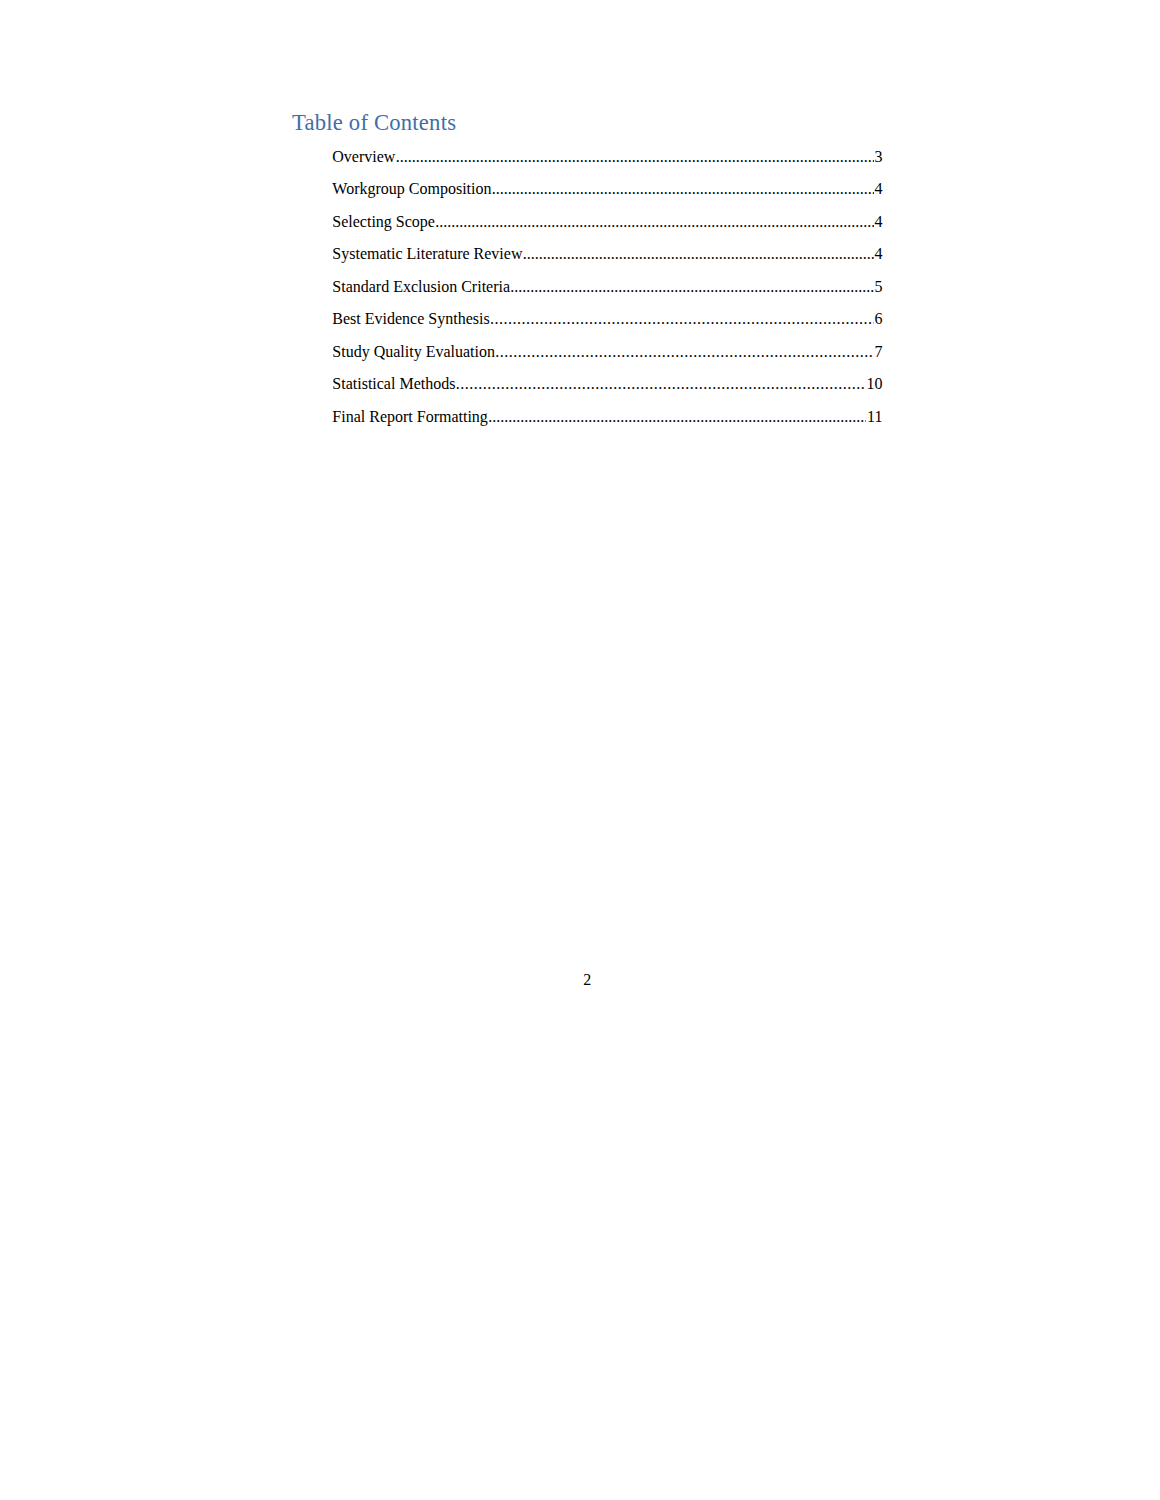Table of Contents
Overview .......................................................................................................................... 3
Workgroup Composition .......................................................................................................... 4
Selecting Scope .................................................................................................................. 4
Systematic Literature Review ................................................................................................... 4
Standard Exclusion Criteria ....................................................................................................... 5
Best Evidence Synthesis ......................................................................................................... 6
Study Quality Evaluation ......................................................................................................... 7
Statistical Methods ............................................................................................................. 10
Final Report Formatting ......................................................................................................... 11
2